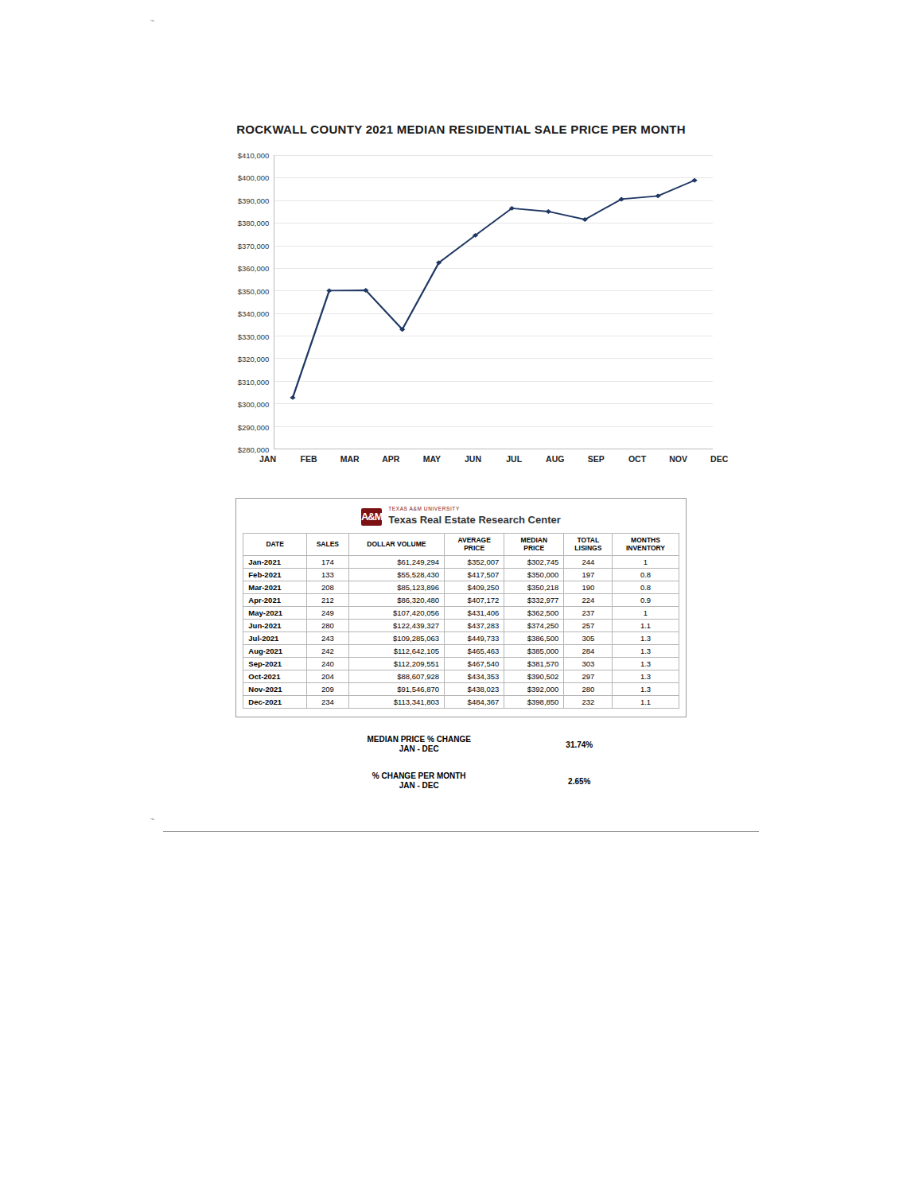~
~
ROCKWALL COUNTY 2021 MEDIAN RESIDENTIAL SALE PRICE PER MONTH
$410,000
$400,000
$390,000
$380,000
$370,000
$360,000
$350,000
$340,000
$330,000
$320,000
$310,000
$300,000
$290,000
$280,000
JAN FEB MAR APR MAY JUN JUL AUG SEP OCT NOV DEC
A&M
Texas A&M University Texas Real Estate Research Center
| DATE | SALES | DOLLAR VOLUME | AVERAGE PRICE | MEDIAN PRICE | TOTAL LISINGS | MONTHS INVENTORY |
| --- | --- | --- | --- | --- | --- | --- |
| Jan-2021 | 174 | $61,249,294 | $352,007 | $302,745 | 244 | 1 |
| Feb-2021 | 133 | $55,528,430 | $417,507 | $350,000 | 197 | 0.8 |
| Mar-2021 | 208 | $85,123,896 | $409,250 | $350,218 | 190 | 0.8 |
| Apr-2021 | 212 | $86,320,480 | $407,172 | $332,977 | 224 | 0.9 |
| May-2021 | 249 | $107,420,056 | $431,406 | $362,500 | 237 | 1 |
| Jun-2021 | 280 | $122,439,327 | $437,283 | $374,250 | 257 | 1.1 |
| Jul-2021 | 243 | $109,285,063 | $449,733 | $386,500 | 305 | 1.3 |
| Aug-2021 | 242 | $112,642,105 | $465,463 | $385,000 | 284 | 1.3 |
| Sep-2021 | 240 | $112,209,551 | $467,540 | $381,570 | 303 | 1.3 |
| Oct-2021 | 204 | $88,607,928 | $434,353 | $390,502 | 297 | 1.3 |
| Nov-2021 | 209 | $91,546,870 | $438,023 | $392,000 | 280 | 1.3 |
| Dec-2021 | 234 | $113,341,803 | $484,367 | $398,850 | 232 | 1.1 |
MEDIAN PRICE % CHANGE
JAN - DEC
31.74%
% CHANGE PER MONTH
JAN - DEC
2.65%